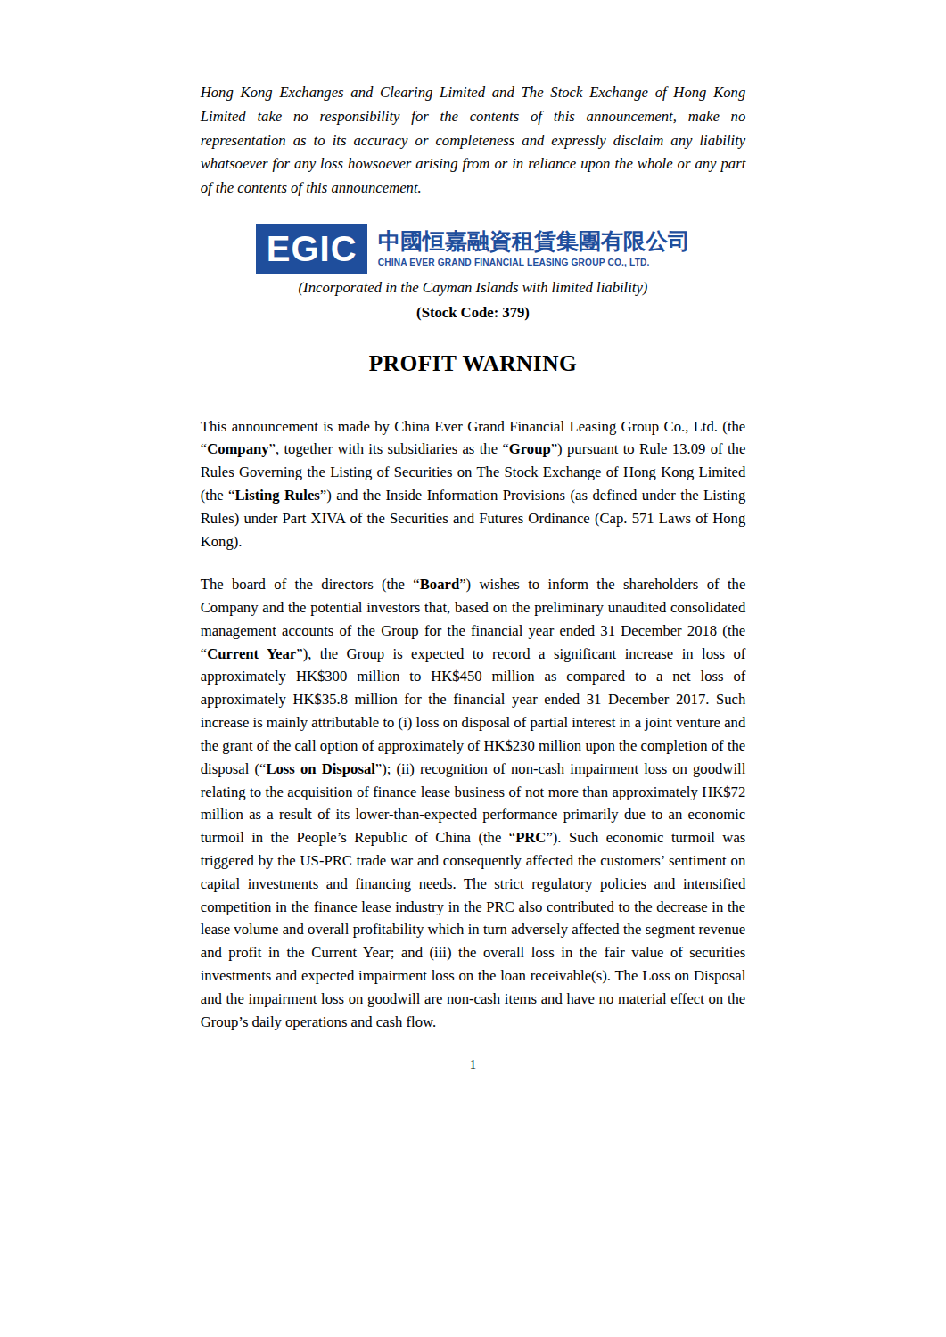Hong Kong Exchanges and Clearing Limited and The Stock Exchange of Hong Kong Limited take no responsibility for the contents of this announcement, make no representation as to its accuracy or completeness and expressly disclaim any liability whatsoever for any loss howsoever arising from or in reliance upon the whole or any part of the contents of this announcement.
EGIC
中國恒嘉融資租賃集團有限公司
CHINA EVER GRAND FINANCIAL LEASING GROUP CO., LTD.
(Incorporated in the Cayman Islands with limited liability)
(Stock Code: 379)
PROFIT WARNING
This announcement is made by China Ever Grand Financial Leasing Group Co., Ltd. (the “Company”, together with its subsidiaries as the “Group”) pursuant to Rule 13.09 of the Rules Governing the Listing of Securities on The Stock Exchange of Hong Kong Limited (the “Listing Rules”) and the Inside Information Provisions (as defined under the Listing Rules) under Part XIVA of the Securities and Futures Ordinance (Cap. 571 Laws of Hong Kong).
The board of the directors (the “Board”) wishes to inform the shareholders of the Company and the potential investors that, based on the preliminary unaudited consolidated management accounts of the Group for the financial year ended 31 December 2018 (the “Current Year”), the Group is expected to record a significant increase in loss of approximately HK$300 million to HK$450 million as compared to a net loss of approximately HK$35.8 million for the financial year ended 31 December 2017. Such increase is mainly attributable to (i) loss on disposal of partial interest in a joint venture and the grant of the call option of approximately of HK$230 million upon the completion of the disposal (“Loss on Disposal”); (ii) recognition of non-cash impairment loss on goodwill relating to the acquisition of finance lease business of not more than approximately HK$72 million as a result of its lower-than-expected performance primarily due to an economic turmoil in the People’s Republic of China (the “PRC”). Such economic turmoil was triggered by the US-PRC trade war and consequently affected the customers’ sentiment on capital investments and financing needs. The strict regulatory policies and intensified competition in the finance lease industry in the PRC also contributed to the decrease in the lease volume and overall profitability which in turn adversely affected the segment revenue and profit in the Current Year; and (iii) the overall loss in the fair value of securities investments and expected impairment loss on the loan receivable(s). The Loss on Disposal and the impairment loss on goodwill are non-cash items and have no material effect on the Group’s daily operations and cash flow.
1